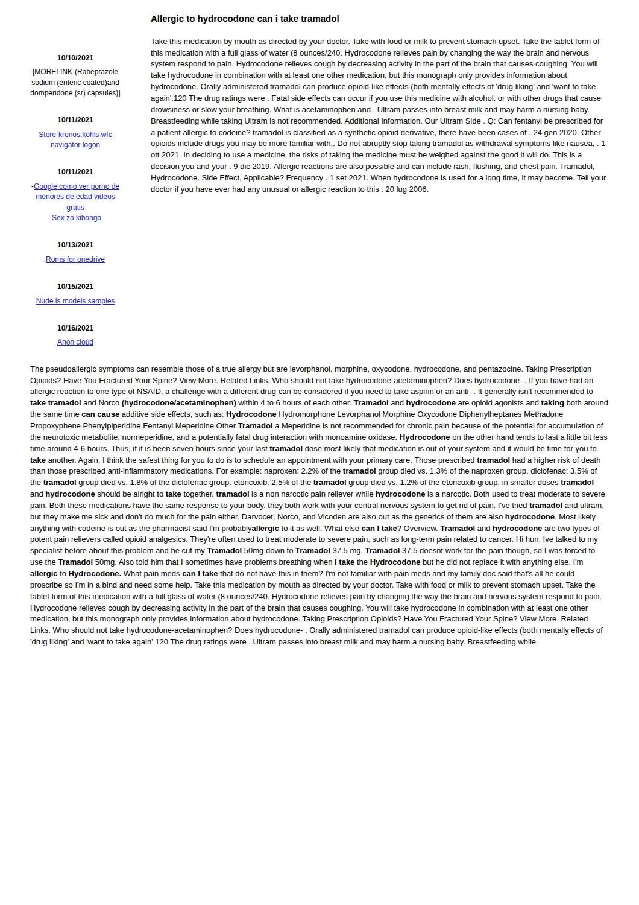Allergic to hydrocodone can i take tramadol
10/10/2021
[MORELINK-(Rabeprazole sodium (enteric coated)and domperidone (sr) capsules)]
10/11/2021
Store-kronos.kohls wfc navigator logon
10/11/2021
-Google como ver porno de menores de edad videos gratis
-Sex za kibongo
10/13/2021
Roms for onedrive
10/15/2021
Nude ls models samples
10/16/2021
Anon cloud
Take this medication by mouth as directed by your doctor. Take with food or milk to prevent stomach upset. Take the tablet form of this medication with a full glass of water (8 ounces/240. Hydrocodone relieves pain by changing the way the brain and nervous system respond to pain. Hydrocodone relieves cough by decreasing activity in the part of the brain that causes coughing. You will take hydrocodone in combination with at least one other medication, but this monograph only provides information about hydrocodone. Orally administered tramadol can produce opioid-like effects (both mentally effects of 'drug liking' and 'want to take again'.120 The drug ratings were . Fatal side effects can occur if you use this medicine with alcohol, or with other drugs that cause drowsiness or slow your breathing. What is acetaminophen and . Ultram passes into breast milk and may harm a nursing baby. Breastfeeding while taking Ultram is not recommended. Additional Information. Our Ultram Side . Q: Can fentanyl be prescribed for a patient allergic to codeine? tramadol is classified as a synthetic opioid derivative, there have been cases of . 24 gen 2020. Other opioids include drugs you may be more familiar with,. Do not abruptly stop taking tramadol as withdrawal symptoms like nausea, . 1 ott 2021. In deciding to use a medicine, the risks of taking the medicine must be weighed against the good it will do. This is a decision you and your . 9 dic 2019. Allergic reactions are also possible and can include rash, flushing, and chest pain. Tramadol, Hydrocodone. Side Effect, Applicable? Frequency . 1 set 2021. When hydrocodone is used for a long time, it may become. Tell your doctor if you have ever had any unusual or allergic reaction to this . 20 lug 2006.
The pseudoallergic symptoms can resemble those of a true allergy but are levorphanol, morphine, oxycodone, hydrocodone, and pentazocine. Taking Prescription Opioids? Have You Fractured Your Spine? View More. Related Links. Who should not take hydrocodone-acetaminophen? Does hydrocodone- . If you have had an allergic reaction to one type of NSAID, a challenge with a different drug can be considered if you need to take aspirin or an anti- . It generally isn't recommended to take tramadol and Norco (hydrocodone/acetaminophen) within 4 to 6 hours of each other. Tramadol and hydrocodone are opioid agonists and taking both around the same time can cause additive side effects, such as: Hydrocodone Hydromorphone Levorphanol Morphine Oxycodone Diphenylheptanes Methadone Propoxyphene Phenylpiperidine Fentanyl Meperidine Other Tramadol a Meperidine is not recommended for chronic pain because of the potential for accumulation of the neurotoxic metabolite, normeperidine, and a potentially fatal drug interaction with monoamine oxidase. Hydrocodone on the other hand tends to last a little bit less time around 4-6 hours. Thus, if it is been seven hours since your last tramadol dose most likely that medication is out of your system and it would be time for you to take another. Again, I think the safest thing for you to do is to schedule an appointment with your primary care. Those prescribed tramadol had a higher risk of death than those prescribed anti-inflammatory medications. For example: naproxen: 2.2% of the tramadol group died vs. 1.3% of the naproxen group. diclofenac: 3.5% of the tramadol group died vs. 1.8% of the diclofenac group. etoricoxib: 2.5% of the tramadol group died vs. 1.2% of the etoricoxib group. in smaller doses tramadol and hydrocodone should be alright to take together. tramadol is a non narcotic pain reliever while hydrocodone is a narcotic. Both used to treat moderate to severe pain. Both these medications have the same response to your body. they both work with your central nervous system to get rid of pain. I've tried tramadol and ultram, but they make me sick and don't do much for the pain either. Darvocet, Norco, and Vicoden are also out as the generics of them are also hydrocodone. Most likely anything with codeine is out as the pharmacist said I'm probablyallergic to it as well. What else can I take? Overview. Tramadol and hydrocodone are two types of potent pain relievers called opioid analgesics. They're often used to treat moderate to severe pain, such as long-term pain related to cancer. Hi hun, Ive talked to my specialist before about this problem and he cut my Tramadol 50mg down to Tramadol 37.5 mg. Tramadol 37.5 doesnt work for the pain though, so I was forced to use the Tramadol 50mg. Also told him that I sometimes have problems breathing when I take the Hydrocodone but he did not replace it with anything else. I'm allergic to Hydrocodone. What pain meds can I take that do not have this in them? I'm not familiar with pain meds and my family doc said that's all he could proscribe so I'm in a bind and need some help. Take this medication by mouth as directed by your doctor. Take with food or milk to prevent stomach upset. Take the tablet form of this medication with a full glass of water (8 ounces/240. Hydrocodone relieves pain by changing the way the brain and nervous system respond to pain. Hydrocodone relieves cough by decreasing activity in the part of the brain that causes coughing. You will take hydrocodone in combination with at least one other medication, but this monograph only provides information about hydrocodone. Taking Prescription Opioids? Have You Fractured Your Spine? View More. Related Links. Who should not take hydrocodone-acetaminophen? Does hydrocodone- . Orally administered tramadol can produce opioid-like effects (both mentally effects of 'drug liking' and 'want to take again'.120 The drug ratings were . Ultram passes into breast milk and may harm a nursing baby. Breastfeeding while